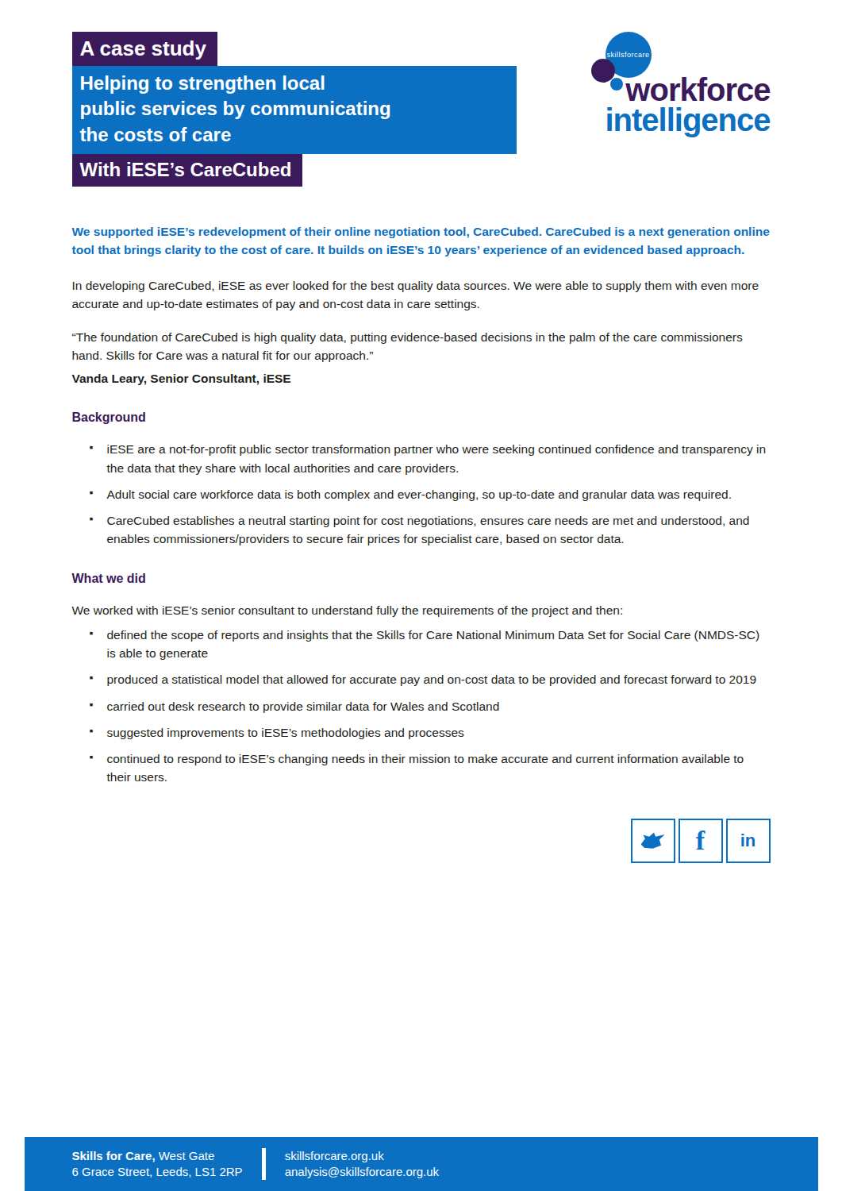A case study Helping to strengthen local
public services by communicating
the costs of care With iESE’s CareCubed
skillsforcare
workforce
intelligence
We supported iESE’s redevelopment of their online negotiation tool, CareCubed. CareCubed is a next generation online tool that brings clarity to the cost of care. It builds on iESE’s 10 years’ experience of an evidenced based approach.
In developing CareCubed, iESE as ever looked for the best quality data sources. We were able to supply them with even more accurate and up-to-date estimates of pay and on-cost data in care settings.
“The foundation of CareCubed is high quality data, putting evidence-based decisions in the palm of the care commissioners hand. Skills for Care was a natural fit for our approach.”
Vanda Leary, Senior Consultant, iESE
Background
iESE are a not-for-profit public sector transformation partner who were seeking continued confidence and transparency in the data that they share with local authorities and care providers.
Adult social care workforce data is both complex and ever-changing, so up-to-date and granular data was required.
CareCubed establishes a neutral starting point for cost negotiations, ensures care needs are met and understood, and enables commissioners/providers to secure fair prices for specialist care, based on sector data.
What we did
We worked with iESE’s senior consultant to understand fully the requirements of the project and then:
defined the scope of reports and insights that the Skills for Care National Minimum Data Set for Social Care (NMDS-SC) is able to generate
produced a statistical model that allowed for accurate pay and on-cost data to be provided and forecast forward to 2019
carried out desk research to provide similar data for Wales and Scotland
suggested improvements to iESE’s methodologies and processes
continued to respond to iESE’s changing needs in their mission to make accurate and current information available to their users.
Skills for Care, West Gate
6 Grace Street, Leeds, LS1 2RP
skillsforcare.org.uk
analysis@skillsforcare.org.uk